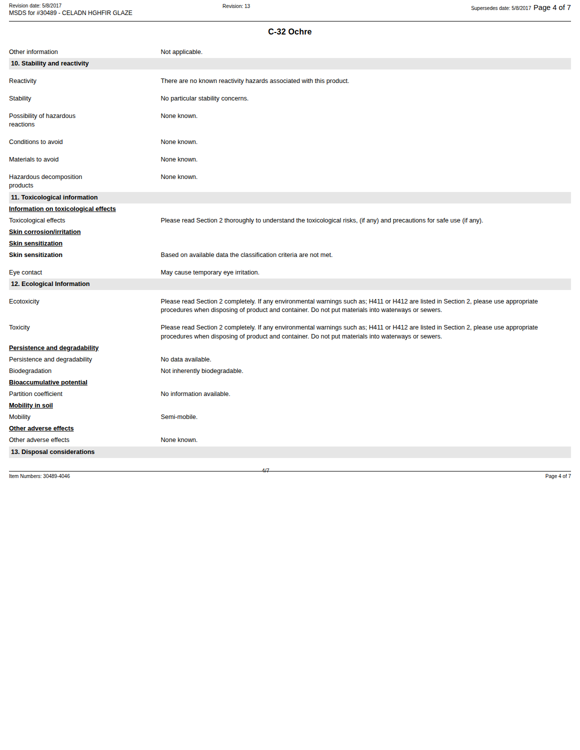Revision date: 5/8/2017
MSDS for #30489 - CELADN HGHFIR GLAZE
Revision: 13
Supersedes date: 5/8/2017 Page 4 of 7
C-32 Ochre
| Other information | Not applicable. |
| 10. Stability and reactivity |
| Reactivity | There are no known reactivity hazards associated with this product. |
| Stability | No particular stability concerns. |
| Possibility of hazardous reactions | None known. |
| Conditions to avoid | None known. |
| Materials to avoid | None known. |
| Hazardous decomposition products | None known. |
| 11. Toxicological information |
| Information on toxicological effects |
| Toxicological effects | Please read Section 2 thoroughly to understand the toxicological risks, (if any) and precautions for safe use (if any). |
| Skin corrosion/irritation |
| Skin sensitization |
| Skin sensitization | Based on available data the classification criteria are not met. |
| Eye contact | May cause temporary eye irritation. |
| 12. Ecological Information |
| Ecotoxicity | Please read Section 2 completely. If any environmental warnings such as; H411 or H412 are listed in Section 2, please use appropriate procedures when disposing of product and container. Do not put materials into waterways or sewers. |
| Toxicity | Please read Section 2 completely. If any environmental warnings such as; H411 or H412 are listed in Section 2, please use appropriate procedures when disposing of product and container. Do not put materials into waterways or sewers. |
| Persistence and degradability |
| Persistence and degradability | No data available. |
| Biodegradation | Not inherently biodegradable. |
| Bioaccumulative potential |
| Partition coefficient | No information available. |
| Mobility in soil |
| Mobility | Semi-mobile. |
| Other adverse effects |
| Other adverse effects | None known. |
| 13. Disposal considerations |
Item Numbers: 30489-4046
4/7
Page 4 of 7